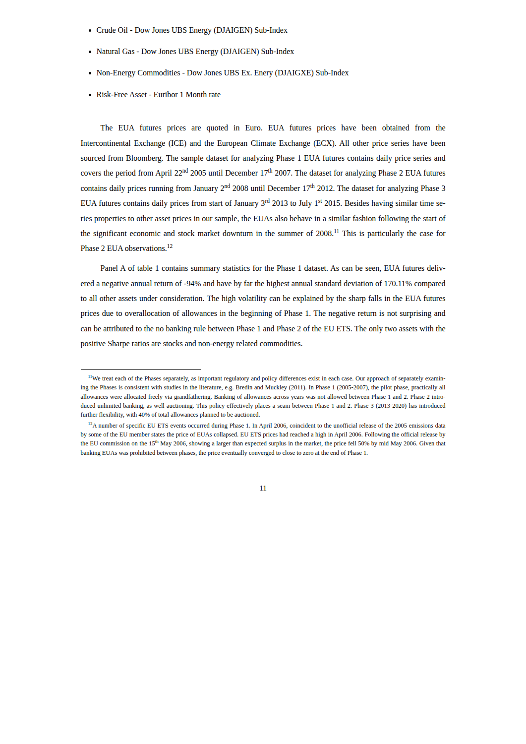Crude Oil - Dow Jones UBS Energy (DJAIGEN) Sub-Index
Natural Gas - Dow Jones UBS Energy (DJAIGEN) Sub-Index
Non-Energy Commodities - Dow Jones UBS Ex. Enery (DJAIGXE) Sub-Index
Risk-Free Asset - Euribor 1 Month rate
The EUA futures prices are quoted in Euro. EUA futures prices have been obtained from the Intercontinental Exchange (ICE) and the European Climate Exchange (ECX). All other price series have been sourced from Bloomberg. The sample dataset for analyzing Phase 1 EUA futures contains daily price series and covers the period from April 22nd 2005 until December 17th 2007. The dataset for analyzing Phase 2 EUA futures contains daily prices running from January 2nd 2008 until December 17th 2012. The dataset for analyzing Phase 3 EUA futures contains daily prices from start of January 3rd 2013 to July 1st 2015. Besides having similar time series properties to other asset prices in our sample, the EUAs also behave in a similar fashion following the start of the significant economic and stock market downturn in the summer of 2008.11 This is particularly the case for Phase 2 EUA observations.12
Panel A of table 1 contains summary statistics for the Phase 1 dataset. As can be seen, EUA futures delivered a negative annual return of -94% and have by far the highest annual standard deviation of 170.11% compared to all other assets under consideration. The high volatility can be explained by the sharp falls in the EUA futures prices due to overallocation of allowances in the beginning of Phase 1. The negative return is not surprising and can be attributed to the no banking rule between Phase 1 and Phase 2 of the EU ETS. The only two assets with the positive Sharpe ratios are stocks and non-energy related commodities.
11We treat each of the Phases separately, as important regulatory and policy differences exist in each case. Our approach of separately examining the Phases is consistent with studies in the literature, e.g. Bredin and Muckley (2011). In Phase 1 (2005-2007), the pilot phase, practically all allowances were allocated freely via grandfathering. Banking of allowances across years was not allowed between Phase 1 and 2. Phase 2 introduced unlimited banking, as well auctioning. This policy effectively places a seam between Phase 1 and 2. Phase 3 (2013-2020) has introduced further flexibility, with 40% of total allowances planned to be auctioned.
12A number of specific EU ETS events occurred during Phase 1. In April 2006, coincident to the unofficial release of the 2005 emissions data by some of the EU member states the price of EUAs collapsed. EU ETS prices had reached a high in April 2006. Following the official release by the EU commission on the 15th May 2006, showing a larger than expected surplus in the market, the price fell 50% by mid May 2006. Given that banking EUAs was prohibited between phases, the price eventually converged to close to zero at the end of Phase 1.
11